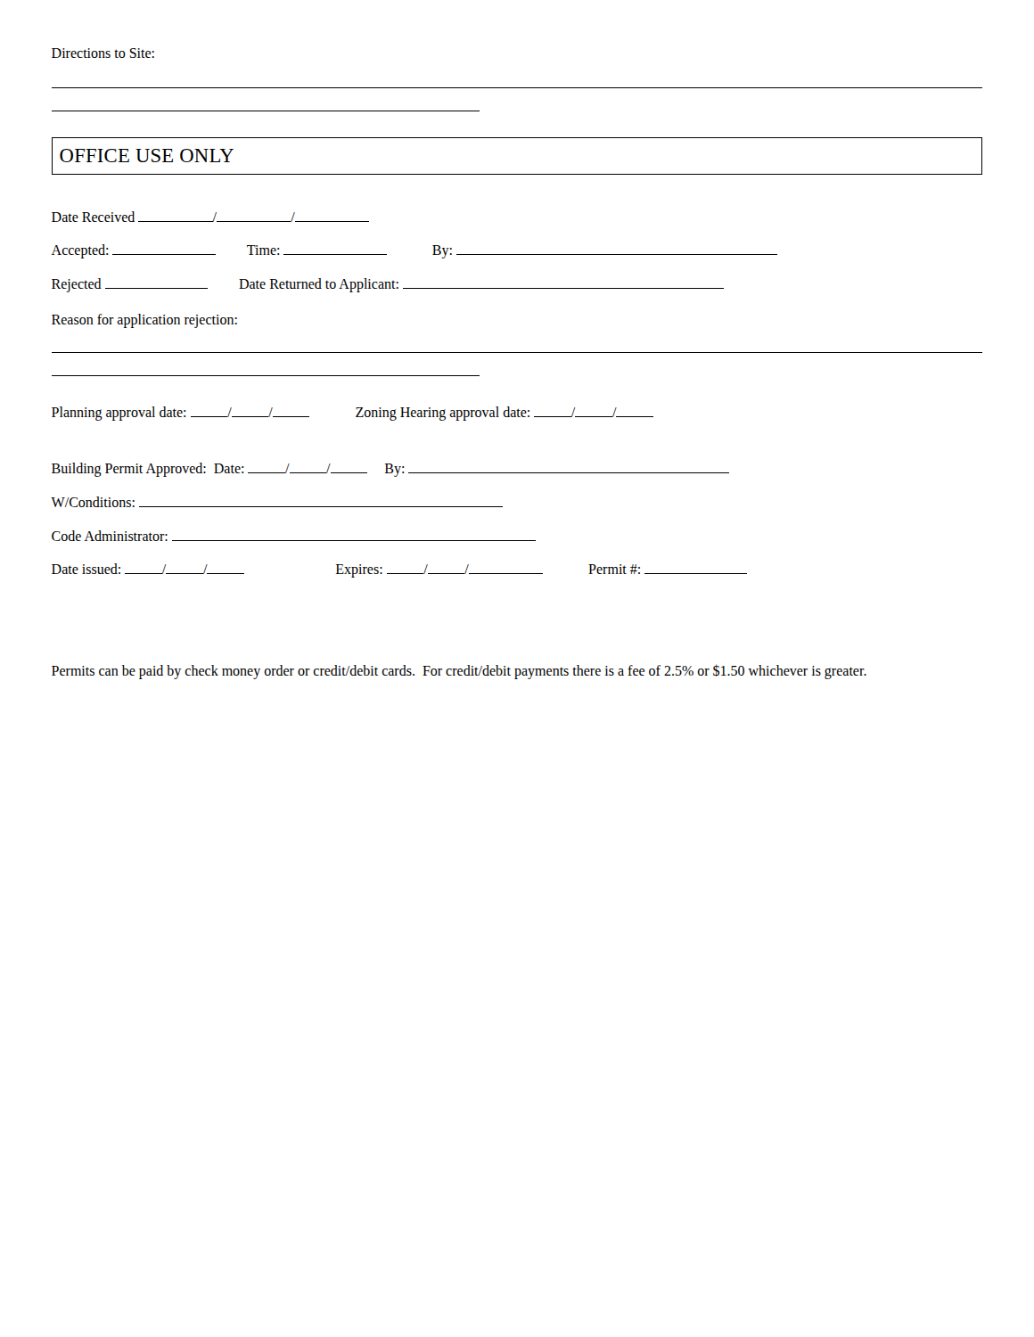Directions to Site:
OFFICE USE ONLY
Date Received / /
Accepted: Time: By:
Rejected Date Returned to Applicant:
Reason for application rejection:
Planning approval date: / / Zoning Hearing approval date: / /
Building Permit Approved: Date: / / By:
W/Conditions:
Code Administrator:
Date issued: / / Expires: / / Permit #:
Permits can be paid by check money order or credit/debit cards. For credit/debit payments there is a fee of 2.5% or $1.50 whichever is greater.